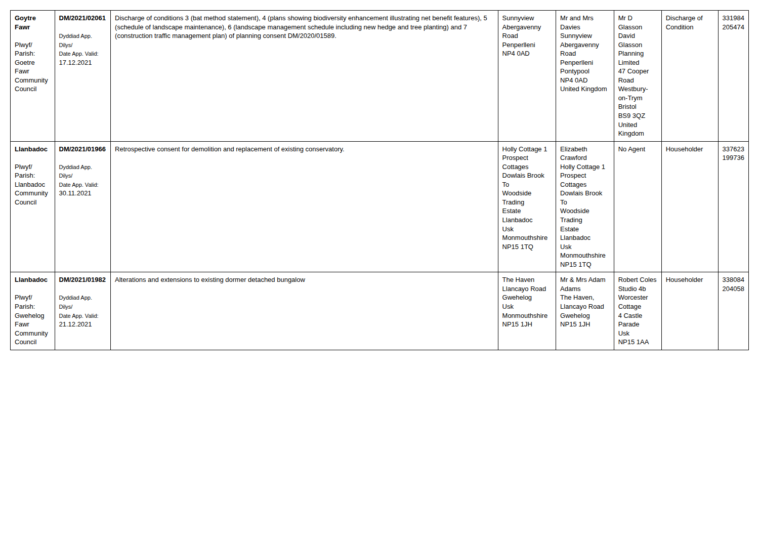| Goytre Fawr Plwyf/ Parish: Goetre Fawr Community Council | DM/2021/02061 Dyddiad App. Dilys/ Date App. Valid: 17.12.2021 | Discharge of conditions 3 (bat method statement), 4 (plans showing biodiversity enhancement illustrating net benefit features), 5 (schedule of landscape maintenance), 6 (landscape management schedule including new hedge and tree planting) and 7 (construction traffic management plan) of planning consent DM/2020/01589. | Sunnyview Abergavenny Road Penperlleni NP4 0AD | Mr and Mrs Davies Sunnyview Abergavenny Road Penperlleni Pontypool NP4 0AD United Kingdom | Mr D Glasson David Glasson Planning Limited 47 Cooper Road Westbury-on-Trym Bristol BS9 3QZ United Kingdom | Discharge of Condition | 331984 205474 |
| Llanbadoc Plwyf/ Parish: Llanbadoc Community Council | DM/2021/01966 Dyddiad App. Dilys/ Date App. Valid: 30.11.2021 | Retrospective consent for demolition and replacement of existing conservatory. | Holly Cottage 1 Prospect Cottages Dowlais Brook To Woodside Trading Estate Llanbadoc Usk Monmouthshire NP15 1TQ | Elizabeth Crawford Holly Cottage 1 Prospect Cottages Dowlais Brook To Woodside Trading Estate Llanbadoc Usk Monmouthshire NP15 1TQ | No Agent | Householder | 337623 199736 |
| Llanbadoc Plwyf/ Parish: Gwehelog Fawr Community Council | DM/2021/01982 Dyddiad App. Dilys/ Date App. Valid: 21.12.2021 | Alterations and extensions to existing dormer detached bungalow | The Haven Llancayo Road Gwehelog Usk Monmouthshire NP15 1JH | Mr & Mrs Adam Adams The Haven, Llancayo Road Gwehelog NP15 1JH | Robert Coles Studio 4b Worcester Cottage 4 Castle Parade Usk NP15 1AA | Householder | 338084 204058 |